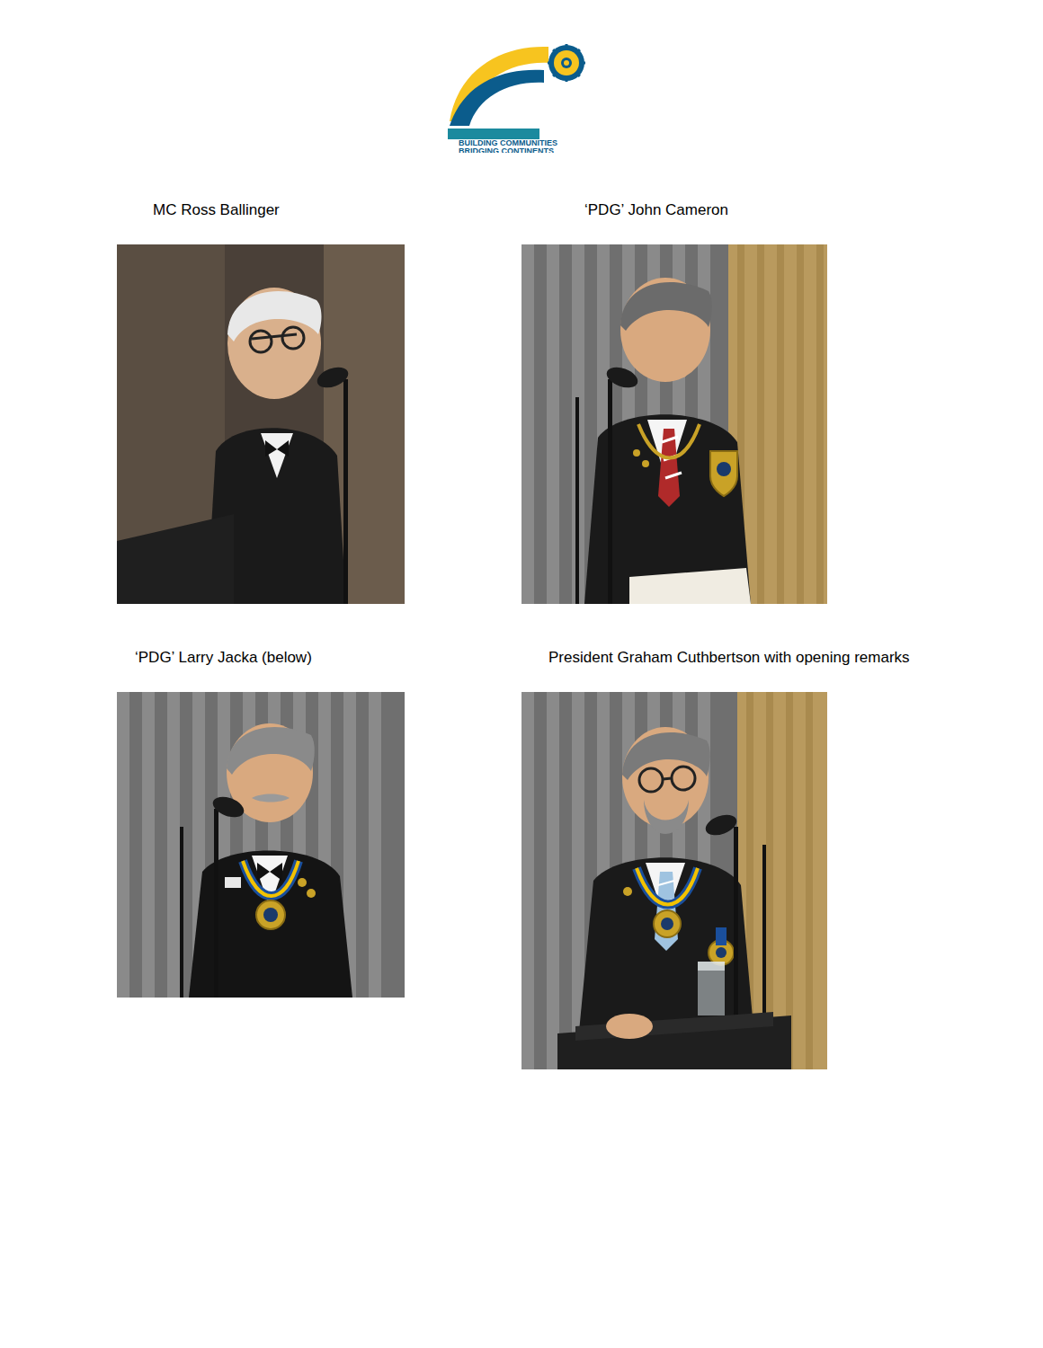BUILDING COMMUNITIES BRIDGING CONTINENTS
MC Ross Ballinger
‘PDG’ John Cameron
‘PDG’ Larry Jacka (below)
President Graham Cuthbertson with opening remarks